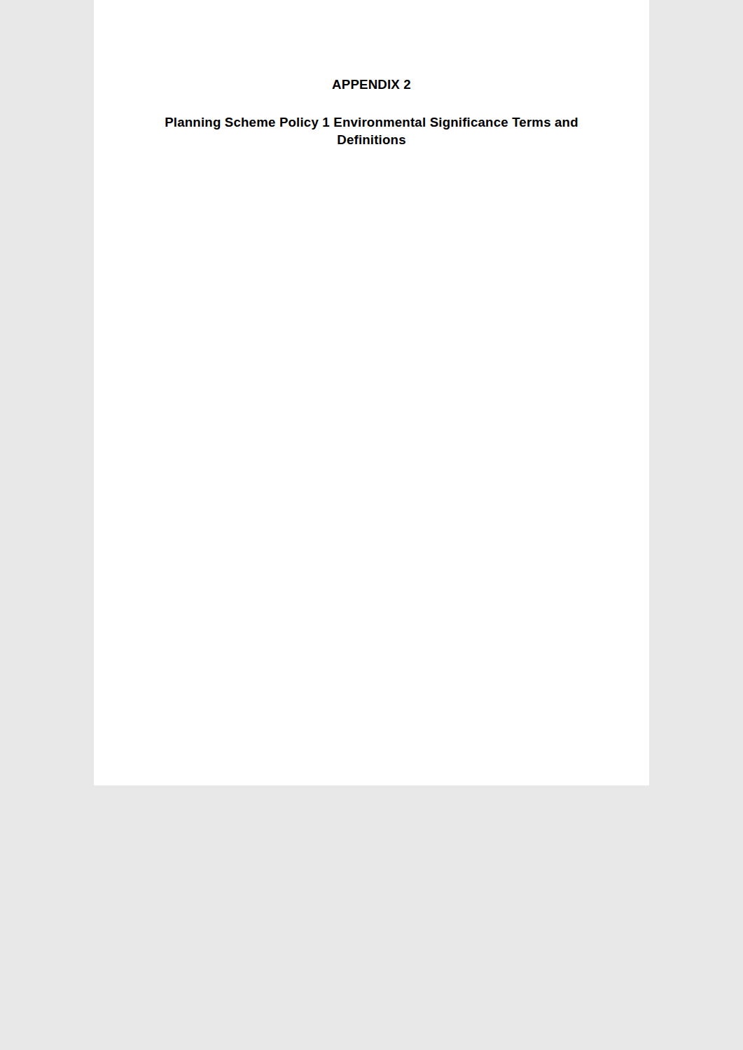APPENDIX 2
Planning Scheme Policy 1 Environmental Significance Terms and Definitions